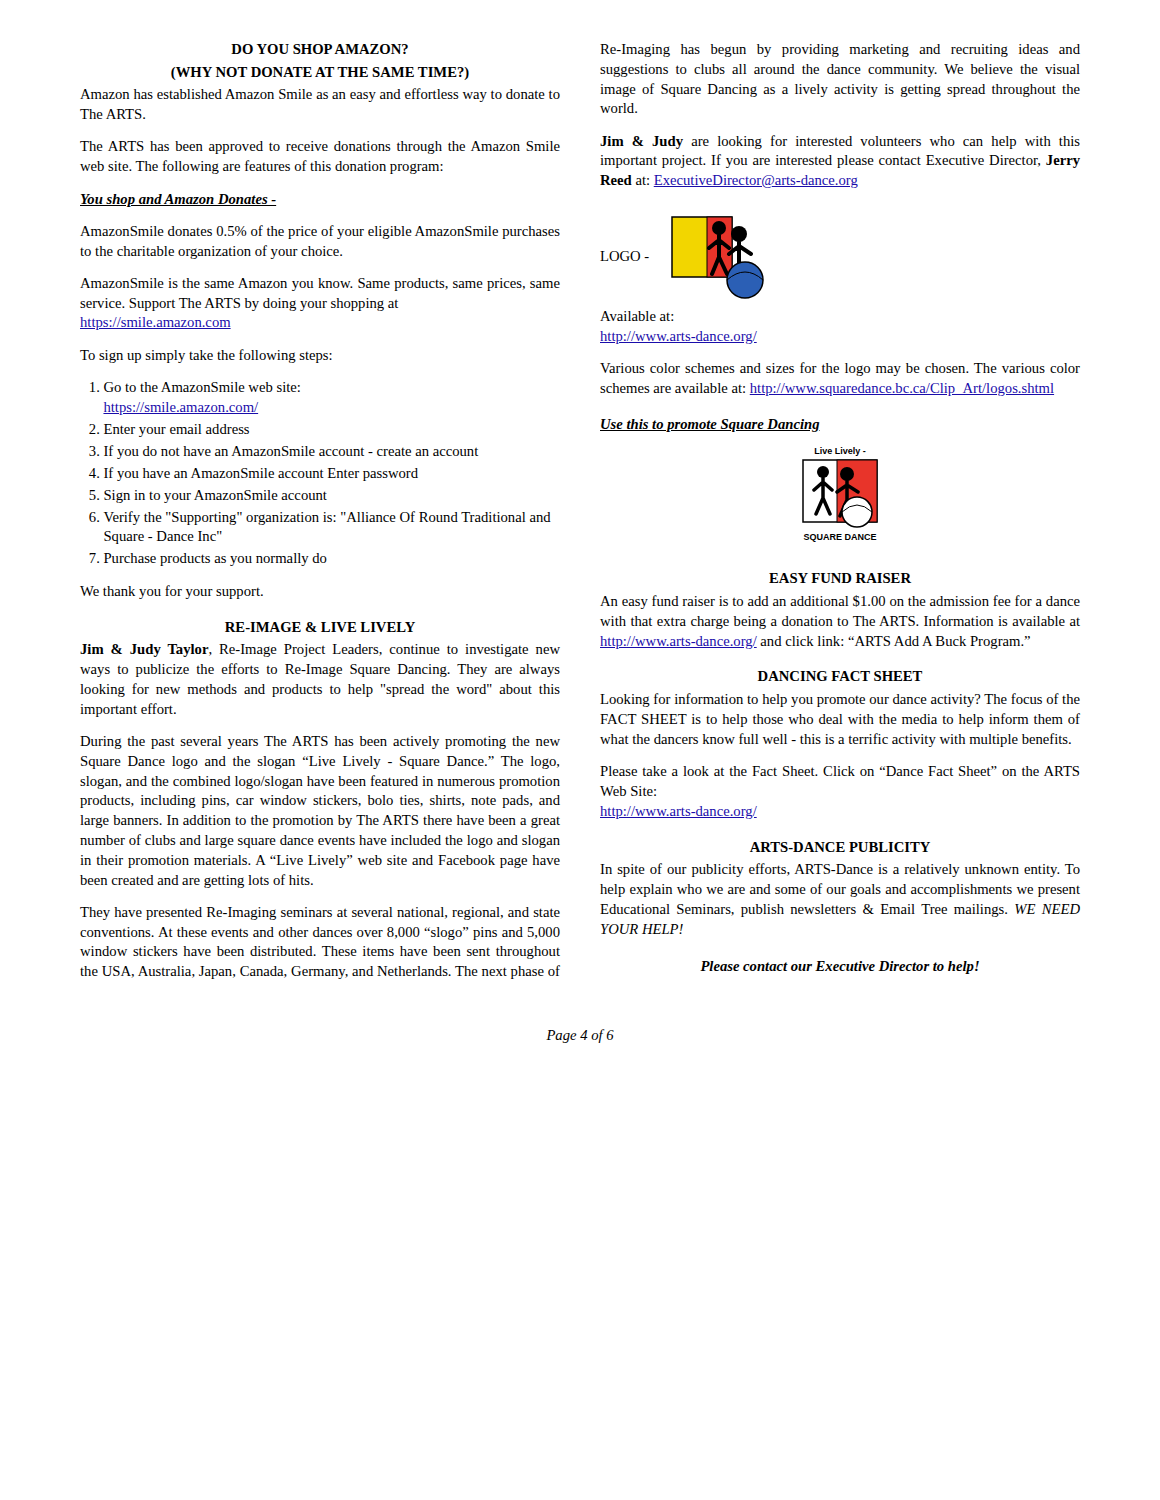Do You Shop Amazon?
(Why Not Donate At The Same Time?)
Amazon has established Amazon Smile as an easy and effortless way to donate to The ARTS.
The ARTS has been approved to receive donations through the Amazon Smile web site. The following are features of this donation program:
You shop and Amazon Donates -
AmazonSmile donates 0.5% of the price of your eligible AmazonSmile purchases to the charitable organization of your choice.
AmazonSmile is the same Amazon you know. Same products, same prices, same service. Support The ARTS by doing your shopping at
https://smile.amazon.com
To sign up simply take the following steps:
Go to the AmazonSmile web site:
https://smile.amazon.com/
Enter your email address
If you do not have an AmazonSmile account - create an account
If you have an AmazonSmile account Enter password
Sign in to your AmazonSmile account
Verify the "Supporting" organization is: "Alliance Of Round Traditional and Square - Dance Inc"
Purchase products as you normally do
We thank you for your support.
RE-IMAGE & LIVE LIVELY
Jim & Judy Taylor, Re-Image Project Leaders, continue to investigate new ways to publicize the efforts to Re-Image Square Dancing. They are always looking for new methods and products to help "spread the word" about this important effort.
During the past several years The ARTS has been actively promoting the new Square Dance logo and the slogan “Live Lively - Square Dance.” The logo, slogan, and the combined logo/slogan have been featured in numerous promotion products, including pins, car window stickers, bolo ties, shirts, note pads, and large banners. In addition to the promotion by The ARTS there have been a great number of clubs and large square dance events have included the logo and slogan in their promotion materials. A “Live Lively” web site and Facebook page have been created and are getting lots of hits.
They have presented Re-Imaging seminars at several national, regional, and state conventions. At these events and other dances over 8,000 “slogo” pins and 5,000 window stickers have been distributed. These items have been sent throughout the USA, Australia, Japan, Canada, Germany, and Netherlands. The next phase of Re-Imaging has begun by providing marketing and recruiting ideas and suggestions to clubs all around the dance community. We believe the visual image of Square Dancing as a lively activity is getting spread throughout the world.
Jim & Judy are looking for interested volunteers who can help with this important project. If you are interested please contact Executive Director, Jerry Reed at: ExecutiveDirector@arts-dance.org
LOGO -
Available at:
http://www.arts-dance.org/
Various color schemes and sizes for the logo may be chosen. The various color schemes are available at: http://www.squaredance.bc.ca/Clip_Art/logos.shtml
Use this to promote Square Dancing
Live Lively - SQUARE DANCE
EASY FUND RAISER
An easy fund raiser is to add an additional $1.00 on the admission fee for a dance with that extra charge being a donation to The ARTS. Information is available at http://www.arts-dance.org/ and click link: “ARTS Add A Buck Program.”
DANCING FACT SHEET
Looking for information to help you promote our dance activity? The focus of the FACT SHEET is to help those who deal with the media to help inform them of what the dancers know full well - this is a terrific activity with multiple benefits.
Please take a look at the Fact Sheet. Click on “Dance Fact Sheet” on the ARTS Web Site:
http://www.arts-dance.org/
ARTS-DANCE PUBLICITY
In spite of our publicity efforts, ARTS-Dance is a relatively unknown entity. To help explain who we are and some of our goals and accomplishments we present Educational Seminars, publish newsletters & Email Tree mailings. WE NEED YOUR HELP!
Please contact our Executive Director to help!
Page 4 of 6